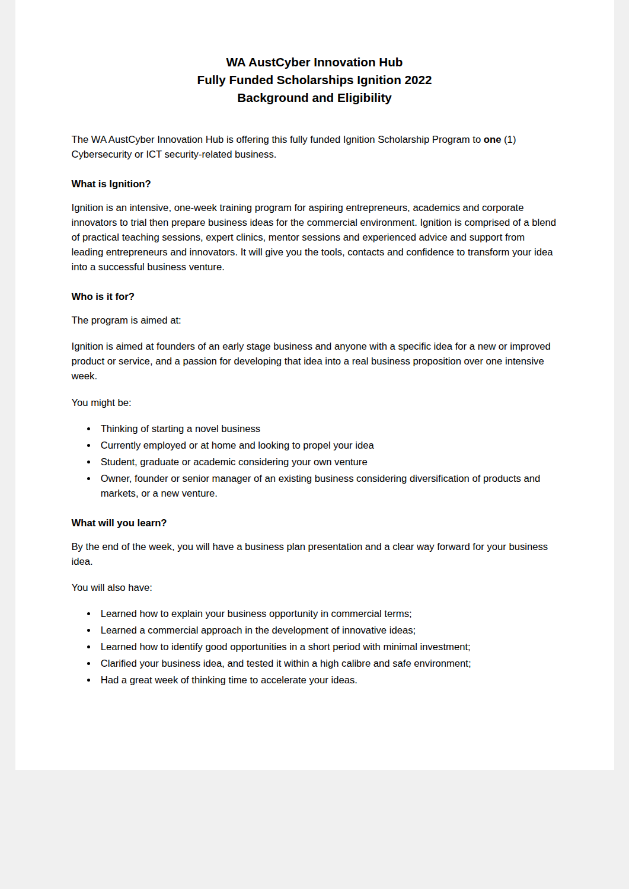WA AustCyber Innovation Hub Fully Funded Scholarships Ignition 2022 Background and Eligibility
The WA AustCyber Innovation Hub is offering this fully funded Ignition Scholarship Program to one (1) Cybersecurity or ICT security-related business.
What is Ignition?
Ignition is an intensive, one-week training program for aspiring entrepreneurs, academics and corporate innovators to trial then prepare business ideas for the commercial environment. Ignition is comprised of a blend of practical teaching sessions, expert clinics, mentor sessions and experienced advice and support from leading entrepreneurs and innovators. It will give you the tools, contacts and confidence to transform your idea into a successful business venture.
Who is it for?
The program is aimed at:
Ignition is aimed at founders of an early stage business and anyone with a specific idea for a new or improved product or service, and a passion for developing that idea into a real business proposition over one intensive week.
You might be:
Thinking of starting a novel business
Currently employed or at home and looking to propel your idea
Student, graduate or academic considering your own venture
Owner, founder or senior manager of an existing business considering diversification of products and markets, or a new venture.
What will you learn?
By the end of the week, you will have a business plan presentation and a clear way forward for your business idea.
You will also have:
Learned how to explain your business opportunity in commercial terms;
Learned a commercial approach in the development of innovative ideas;
Learned how to identify good opportunities in a short period with minimal investment;
Clarified your business idea, and tested it within a high calibre and safe environment;
Had a great week of thinking time to accelerate your ideas.